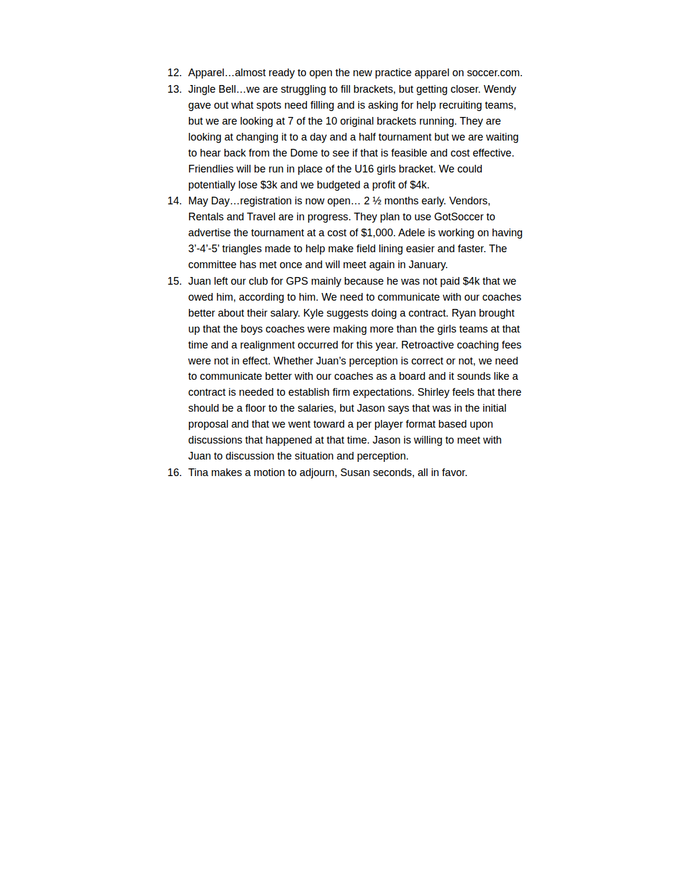Apparel…almost ready to open the new practice apparel on soccer.com.
Jingle Bell…we are struggling to fill brackets, but getting closer. Wendy gave out what spots need filling and is asking for help recruiting teams, but we are looking at 7 of the 10 original brackets running. They are looking at changing it to a day and a half tournament but we are waiting to hear back from the Dome to see if that is feasible and cost effective. Friendlies will be run in place of the U16 girls bracket. We could potentially lose $3k and we budgeted a profit of $4k.
May Day…registration is now open… 2 ½ months early. Vendors, Rentals and Travel are in progress. They plan to use GotSoccer to advertise the tournament at a cost of $1,000. Adele is working on having 3’-4’-5’ triangles made to help make field lining easier and faster. The committee has met once and will meet again in January.
Juan left our club for GPS mainly because he was not paid $4k that we owed him, according to him. We need to communicate with our coaches better about their salary. Kyle suggests doing a contract. Ryan brought up that the boys coaches were making more than the girls teams at that time and a realignment occurred for this year. Retroactive coaching fees were not in effect. Whether Juan’s perception is correct or not, we need to communicate better with our coaches as a board and it sounds like a contract is needed to establish firm expectations. Shirley feels that there should be a floor to the salaries, but Jason says that was in the initial proposal and that we went toward a per player format based upon discussions that happened at that time. Jason is willing to meet with Juan to discussion the situation and perception.
Tina makes a motion to adjourn, Susan seconds, all in favor.